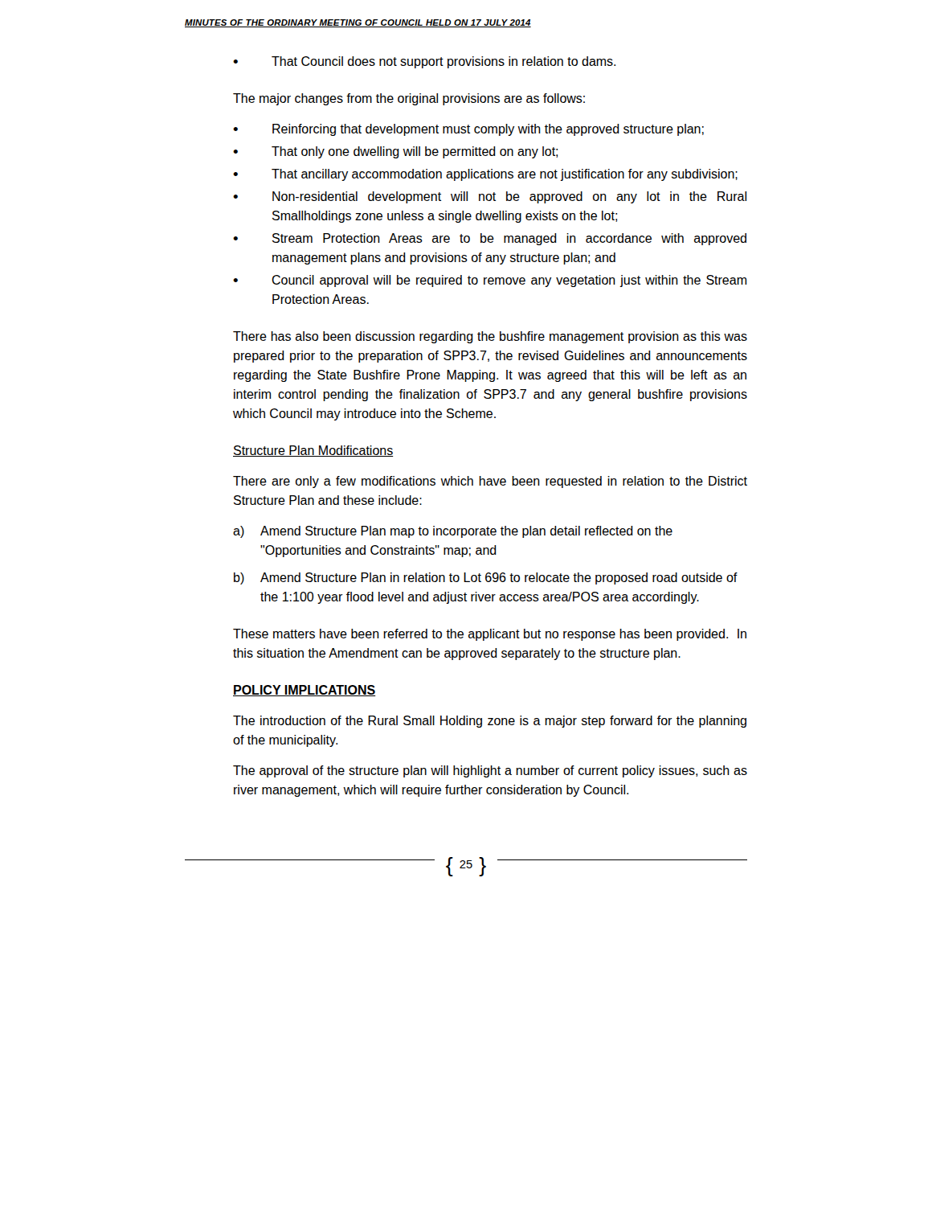MINUTES OF THE ORDINARY MEETING OF COUNCIL HELD ON 17 JULY 2014
That Council does not support provisions in relation to dams.
The major changes from the original provisions are as follows:
Reinforcing that development must comply with the approved structure plan;
That only one dwelling will be permitted on any lot;
That ancillary accommodation applications are not justification for any subdivision;
Non-residential development will not be approved on any lot in the Rural Smallholdings zone unless a single dwelling exists on the lot;
Stream Protection Areas are to be managed in accordance with approved management plans and provisions of any structure plan; and
Council approval will be required to remove any vegetation just within the Stream Protection Areas.
There has also been discussion regarding the bushfire management provision as this was prepared prior to the preparation of SPP3.7, the revised Guidelines and announcements regarding the State Bushfire Prone Mapping. It was agreed that this will be left as an interim control pending the finalization of SPP3.7 and any general bushfire provisions which Council may introduce into the Scheme.
Structure Plan Modifications
There are only a few modifications which have been requested in relation to the District Structure Plan and these include:
a) Amend Structure Plan map to incorporate the plan detail reflected on the "Opportunities and Constraints" map; and
b) Amend Structure Plan in relation to Lot 696 to relocate the proposed road outside of the 1:100 year flood level and adjust river access area/POS area accordingly.
These matters have been referred to the applicant but no response has been provided. In this situation the Amendment can be approved separately to the structure plan.
POLICY IMPLICATIONS
The introduction of the Rural Small Holding zone is a major step forward for the planning of the municipality.
The approval of the structure plan will highlight a number of current policy issues, such as river management, which will require further consideration by Council.
{ 25 }